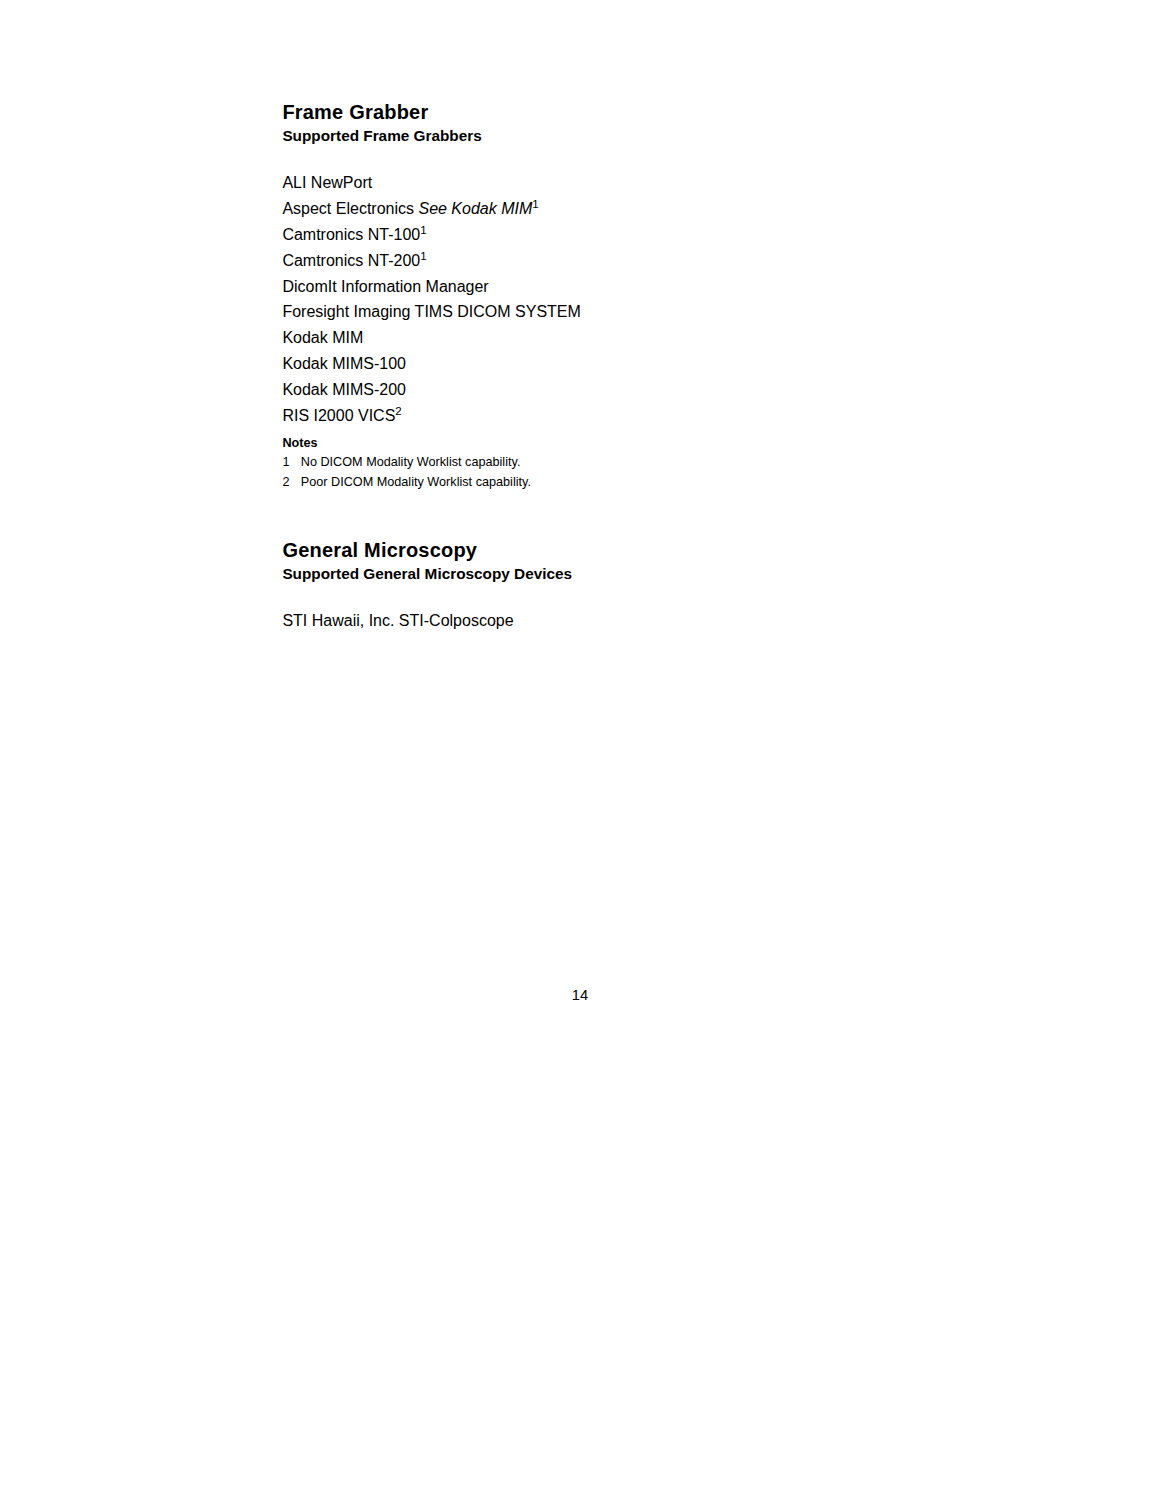Frame Grabber
Supported Frame Grabbers
ALI NewPort
Aspect Electronics See Kodak MIM1
Camtronics NT-1001
Camtronics NT-2001
DicomIt Information Manager
Foresight Imaging TIMS DICOM SYSTEM
Kodak MIM
Kodak MIMS-100
Kodak MIMS-200
RIS I2000 VICS2
Notes
1 No DICOM Modality Worklist capability.
2 Poor DICOM Modality Worklist capability.
General Microscopy
Supported General Microscopy Devices
STI Hawaii, Inc. STI-Colposcope
14